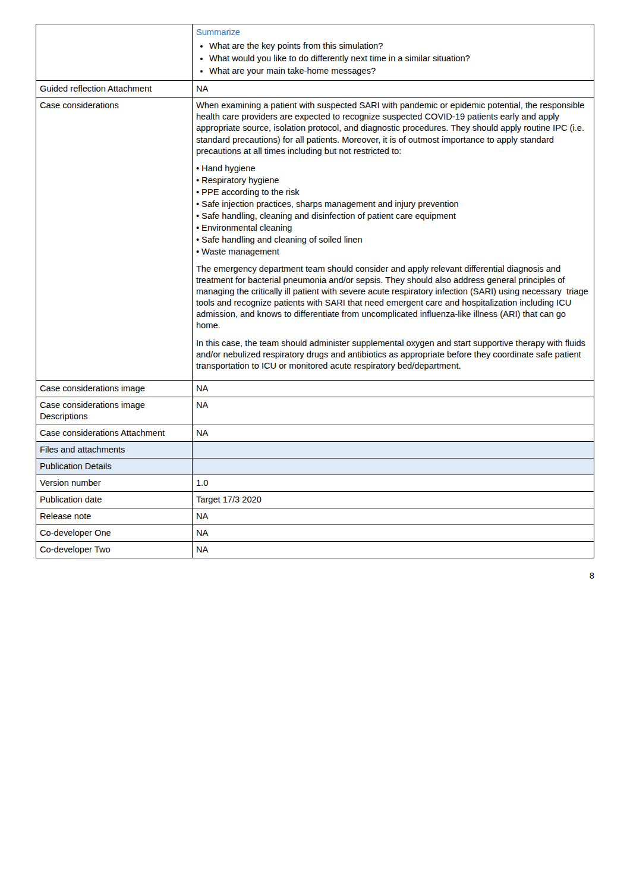| | Summarize What are the key points from this simulation? What would you like to do differently next time in a similar situation? What are your main take-home messages? |
| Guided reflection Attachment | NA |
| Case considerations | When examining a patient with suspected SARI with pandemic or epidemic potential, the responsible health care providers are expected to recognize suspected COVID-19 patients early and apply appropriate source, isolation protocol, and diagnostic procedures. They should apply routine IPC (i.e. standard precautions) for all patients. Moreover, it is of outmost importance to apply standard precautions at all times including but not restricted to: • Hand hygiene • Respiratory hygiene • PPE according to the risk • Safe injection practices, sharps management and injury prevention • Safe handling, cleaning and disinfection of patient care equipment • Environmental cleaning • Safe handling and cleaning of soiled linen • Waste management The emergency department team should consider and apply relevant differential diagnosis and treatment for bacterial pneumonia and/or sepsis. They should also address general principles of managing the critically ill patient with severe acute respiratory infection (SARI) using necessary triage tools and recognize patients with SARI that need emergent care and hospitalization including ICU admission, and knows to differentiate from uncomplicated influenza-like illness (ARI) that can go home. In this case, the team should administer supplemental oxygen and start supportive therapy with fluids and/or nebulized respiratory drugs and antibiotics as appropriate before they coordinate safe patient transportation to ICU or monitored acute respiratory bed/department. |
| Case considerations image | NA |
| Case considerations image Descriptions | NA |
| Case considerations Attachment | NA |
| Files and attachments | |
| Publication Details | |
| Version number | 1.0 |
| Publication date | Target 17/3 2020 |
| Release note | NA |
| Co-developer One | NA |
| Co-developer Two | NA |
8